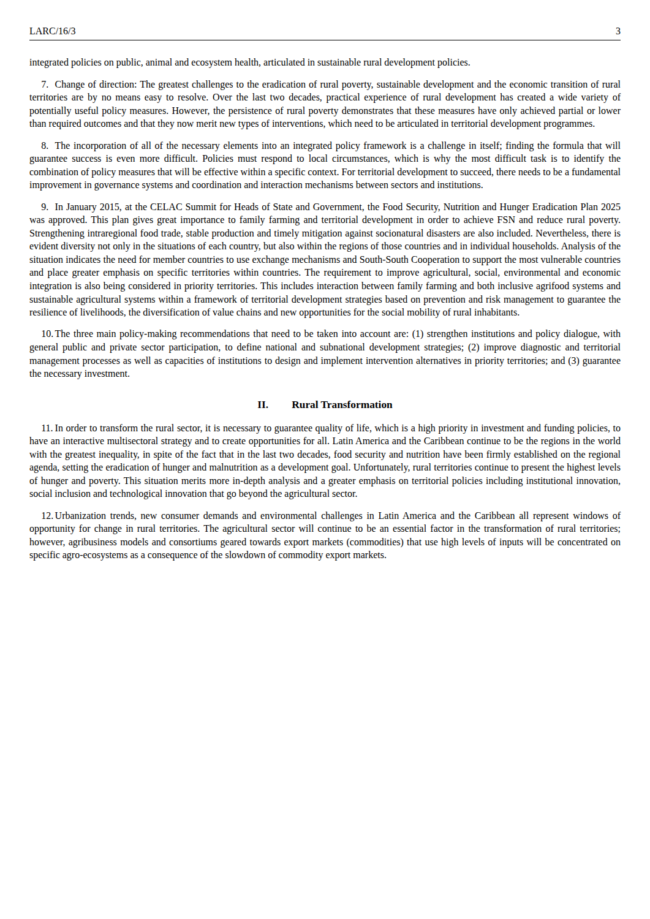LARC/16/3 3
integrated policies on public, animal and ecosystem health, articulated in sustainable rural development policies.
7. Change of direction: The greatest challenges to the eradication of rural poverty, sustainable development and the economic transition of rural territories are by no means easy to resolve. Over the last two decades, practical experience of rural development has created a wide variety of potentially useful policy measures. However, the persistence of rural poverty demonstrates that these measures have only achieved partial or lower than required outcomes and that they now merit new types of interventions, which need to be articulated in territorial development programmes.
8. The incorporation of all of the necessary elements into an integrated policy framework is a challenge in itself; finding the formula that will guarantee success is even more difficult. Policies must respond to local circumstances, which is why the most difficult task is to identify the combination of policy measures that will be effective within a specific context. For territorial development to succeed, there needs to be a fundamental improvement in governance systems and coordination and interaction mechanisms between sectors and institutions.
9. In January 2015, at the CELAC Summit for Heads of State and Government, the Food Security, Nutrition and Hunger Eradication Plan 2025 was approved. This plan gives great importance to family farming and territorial development in order to achieve FSN and reduce rural poverty. Strengthening intraregional food trade, stable production and timely mitigation against socionatural disasters are also included. Nevertheless, there is evident diversity not only in the situations of each country, but also within the regions of those countries and in individual households. Analysis of the situation indicates the need for member countries to use exchange mechanisms and South-South Cooperation to support the most vulnerable countries and place greater emphasis on specific territories within countries. The requirement to improve agricultural, social, environmental and economic integration is also being considered in priority territories. This includes interaction between family farming and both inclusive agrifood systems and sustainable agricultural systems within a framework of territorial development strategies based on prevention and risk management to guarantee the resilience of livelihoods, the diversification of value chains and new opportunities for the social mobility of rural inhabitants.
10. The three main policy-making recommendations that need to be taken into account are: (1) strengthen institutions and policy dialogue, with general public and private sector participation, to define national and subnational development strategies; (2) improve diagnostic and territorial management processes as well as capacities of institutions to design and implement intervention alternatives in priority territories; and (3) guarantee the necessary investment.
II. Rural Transformation
11. In order to transform the rural sector, it is necessary to guarantee quality of life, which is a high priority in investment and funding policies, to have an interactive multisectoral strategy and to create opportunities for all. Latin America and the Caribbean continue to be the regions in the world with the greatest inequality, in spite of the fact that in the last two decades, food security and nutrition have been firmly established on the regional agenda, setting the eradication of hunger and malnutrition as a development goal. Unfortunately, rural territories continue to present the highest levels of hunger and poverty. This situation merits more in-depth analysis and a greater emphasis on territorial policies including institutional innovation, social inclusion and technological innovation that go beyond the agricultural sector.
12. Urbanization trends, new consumer demands and environmental challenges in Latin America and the Caribbean all represent windows of opportunity for change in rural territories. The agricultural sector will continue to be an essential factor in the transformation of rural territories; however, agribusiness models and consortiums geared towards export markets (commodities) that use high levels of inputs will be concentrated on specific agro-ecosystems as a consequence of the slowdown of commodity export markets.